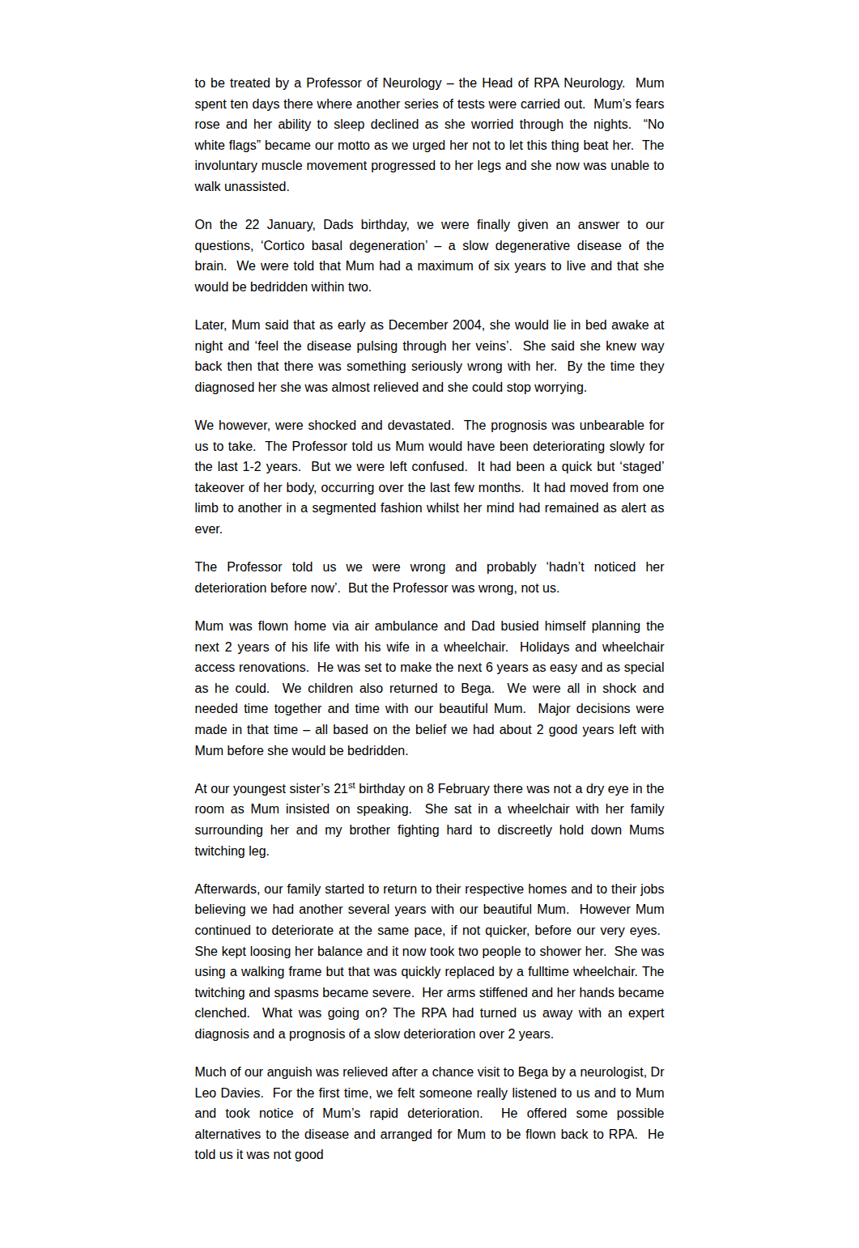to be treated by a Professor of Neurology – the Head of RPA Neurology. Mum spent ten days there where another series of tests were carried out. Mum’s fears rose and her ability to sleep declined as she worried through the nights. “No white flags” became our motto as we urged her not to let this thing beat her. The involuntary muscle movement progressed to her legs and she now was unable to walk unassisted.
On the 22 January, Dads birthday, we were finally given an answer to our questions, ‘Cortico basal degeneration’ – a slow degenerative disease of the brain. We were told that Mum had a maximum of six years to live and that she would be bedridden within two.
Later, Mum said that as early as December 2004, she would lie in bed awake at night and ‘feel the disease pulsing through her veins’. She said she knew way back then that there was something seriously wrong with her. By the time they diagnosed her she was almost relieved and she could stop worrying.
We however, were shocked and devastated. The prognosis was unbearable for us to take. The Professor told us Mum would have been deteriorating slowly for the last 1-2 years. But we were left confused. It had been a quick but ‘staged’ takeover of her body, occurring over the last few months. It had moved from one limb to another in a segmented fashion whilst her mind had remained as alert as ever.
The Professor told us we were wrong and probably ‘hadn’t noticed her deterioration before now’. But the Professor was wrong, not us.
Mum was flown home via air ambulance and Dad busied himself planning the next 2 years of his life with his wife in a wheelchair. Holidays and wheelchair access renovations. He was set to make the next 6 years as easy and as special as he could. We children also returned to Bega. We were all in shock and needed time together and time with our beautiful Mum. Major decisions were made in that time – all based on the belief we had about 2 good years left with Mum before she would be bedridden.
At our youngest sister’s 21st birthday on 8 February there was not a dry eye in the room as Mum insisted on speaking. She sat in a wheelchair with her family surrounding her and my brother fighting hard to discreetly hold down Mums twitching leg.
Afterwards, our family started to return to their respective homes and to their jobs believing we had another several years with our beautiful Mum. However Mum continued to deteriorate at the same pace, if not quicker, before our very eyes. She kept loosing her balance and it now took two people to shower her. She was using a walking frame but that was quickly replaced by a fulltime wheelchair. The twitching and spasms became severe. Her arms stiffened and her hands became clenched. What was going on? The RPA had turned us away with an expert diagnosis and a prognosis of a slow deterioration over 2 years.
Much of our anguish was relieved after a chance visit to Bega by a neurologist, Dr Leo Davies. For the first time, we felt someone really listened to us and to Mum and took notice of Mum’s rapid deterioration. He offered some possible alternatives to the disease and arranged for Mum to be flown back to RPA. He told us it was not good